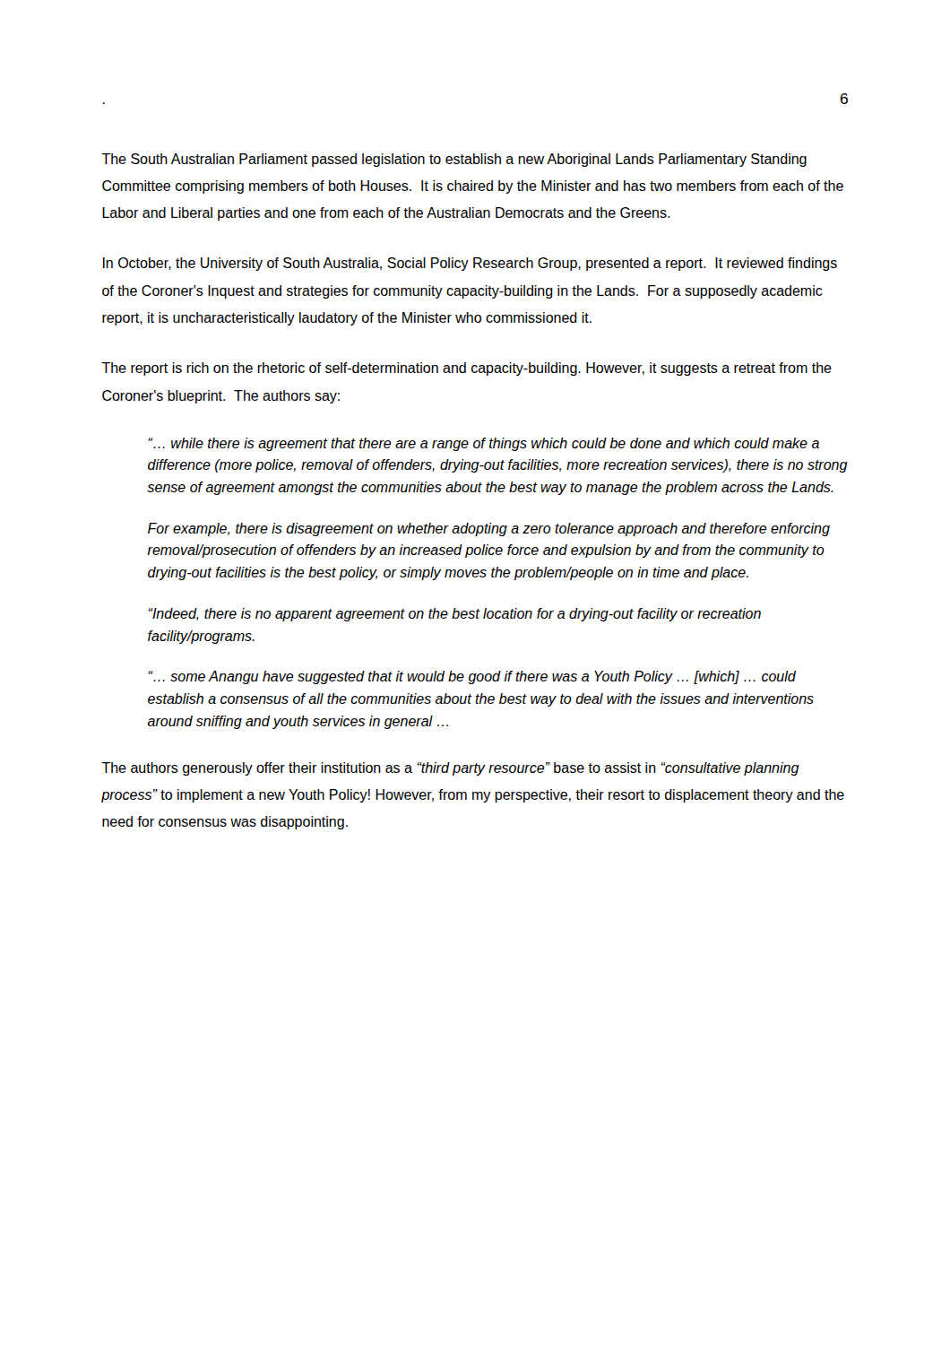. 6
The South Australian Parliament passed legislation to establish a new Aboriginal Lands Parliamentary Standing Committee comprising members of both Houses. It is chaired by the Minister and has two members from each of the Labor and Liberal parties and one from each of the Australian Democrats and the Greens.
In October, the University of South Australia, Social Policy Research Group, presented a report. It reviewed findings of the Coroner's Inquest and strategies for community capacity-building in the Lands. For a supposedly academic report, it is uncharacteristically laudatory of the Minister who commissioned it.
The report is rich on the rhetoric of self-determination and capacity-building. However, it suggests a retreat from the Coroner's blueprint. The authors say:
“… while there is agreement that there are a range of things which could be done and which could make a difference (more police, removal of offenders, drying-out facilities, more recreation services), there is no strong sense of agreement amongst the communities about the best way to manage the problem across the Lands.
For example, there is disagreement on whether adopting a zero tolerance approach and therefore enforcing removal/prosecution of offenders by an increased police force and expulsion by and from the community to drying-out facilities is the best policy, or simply moves the problem/people on in time and place.
“Indeed, there is no apparent agreement on the best location for a drying-out facility or recreation facility/programs.
“… some Anangu have suggested that it would be good if there was a Youth Policy … [which] … could establish a consensus of all the communities about the best way to deal with the issues and interventions around sniffing and youth services in general …
The authors generously offer their institution as a “third party resource” base to assist in “consultative planning process” to implement a new Youth Policy! However, from my perspective, their resort to displacement theory and the need for consensus was disappointing.